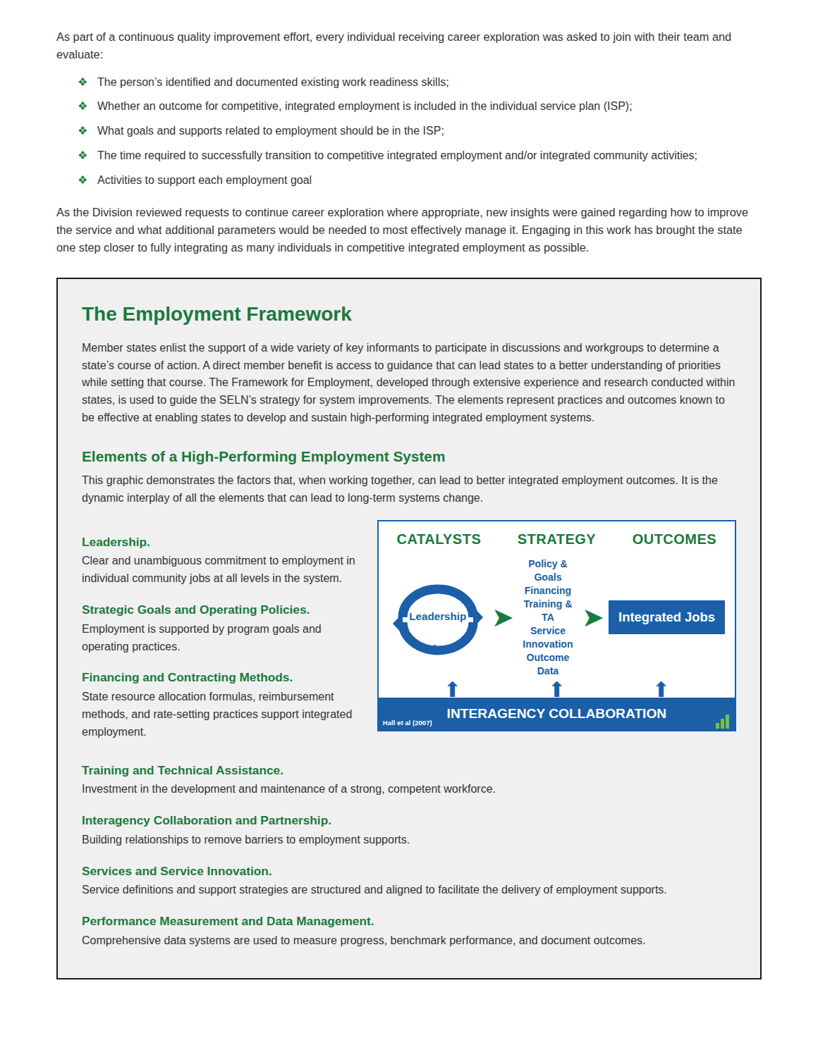As part of a continuous quality improvement effort, every individual receiving career exploration was asked to join with their team and evaluate:
The person’s identified and documented existing work readiness skills;
Whether an outcome for competitive, integrated employment is included in the individual service plan (ISP);
What goals and supports related to employment should be in the ISP;
The time required to successfully transition to competitive integrated employment and/or integrated community activities;
Activities to support each employment goal
As the Division reviewed requests to continue career exploration where appropriate, new insights were gained regarding how to improve the service and what additional parameters would be needed to most effectively manage it. Engaging in this work has brought the state one step closer to fully integrating as many individuals in competitive integrated employment as possible.
The Employment Framework
Member states enlist the support of a wide variety of key informants to participate in discussions and workgroups to determine a state’s course of action. A direct member benefit is access to guidance that can lead states to a better understanding of priorities while setting that course. The Framework for Employment, developed through extensive experience and research conducted within states, is used to guide the SELN’s strategy for system improvements. The elements represent practices and outcomes known to be effective at enabling states to develop and sustain high-performing integrated employment systems.
Elements of a High-Performing Employment System
This graphic demonstrates the factors that, when working together, can lead to better integrated employment outcomes. It is the dynamic interplay of all the elements that can lead to long-term systems change.
Leadership.
Clear and unambiguous commitment to employment in individual community jobs at all levels in the system.
Strategic Goals and Operating Policies.
Employment is supported by program goals and operating practices.
Financing and Contracting Methods.
State resource allocation formulas, reimbursement methods, and rate-setting practices support integrated employment.
CATALYSTS STRATEGY OUTCOMES
Leadership
Values
➤
Policy & Goals
Financing
Training & TA
Service Innovation
Outcome Data
➤
Integrated Jobs
⬆⬆⬆
Hall et al (2007) INTERAGENCY COLLABORATION
Training and Technical Assistance.
Investment in the development and maintenance of a strong, competent workforce.
Interagency Collaboration and Partnership.
Building relationships to remove barriers to employment supports.
Services and Service Innovation.
Service definitions and support strategies are structured and aligned to facilitate the delivery of employment supports.
Performance Measurement and Data Management.
Comprehensive data systems are used to measure progress, benchmark performance, and document outcomes.